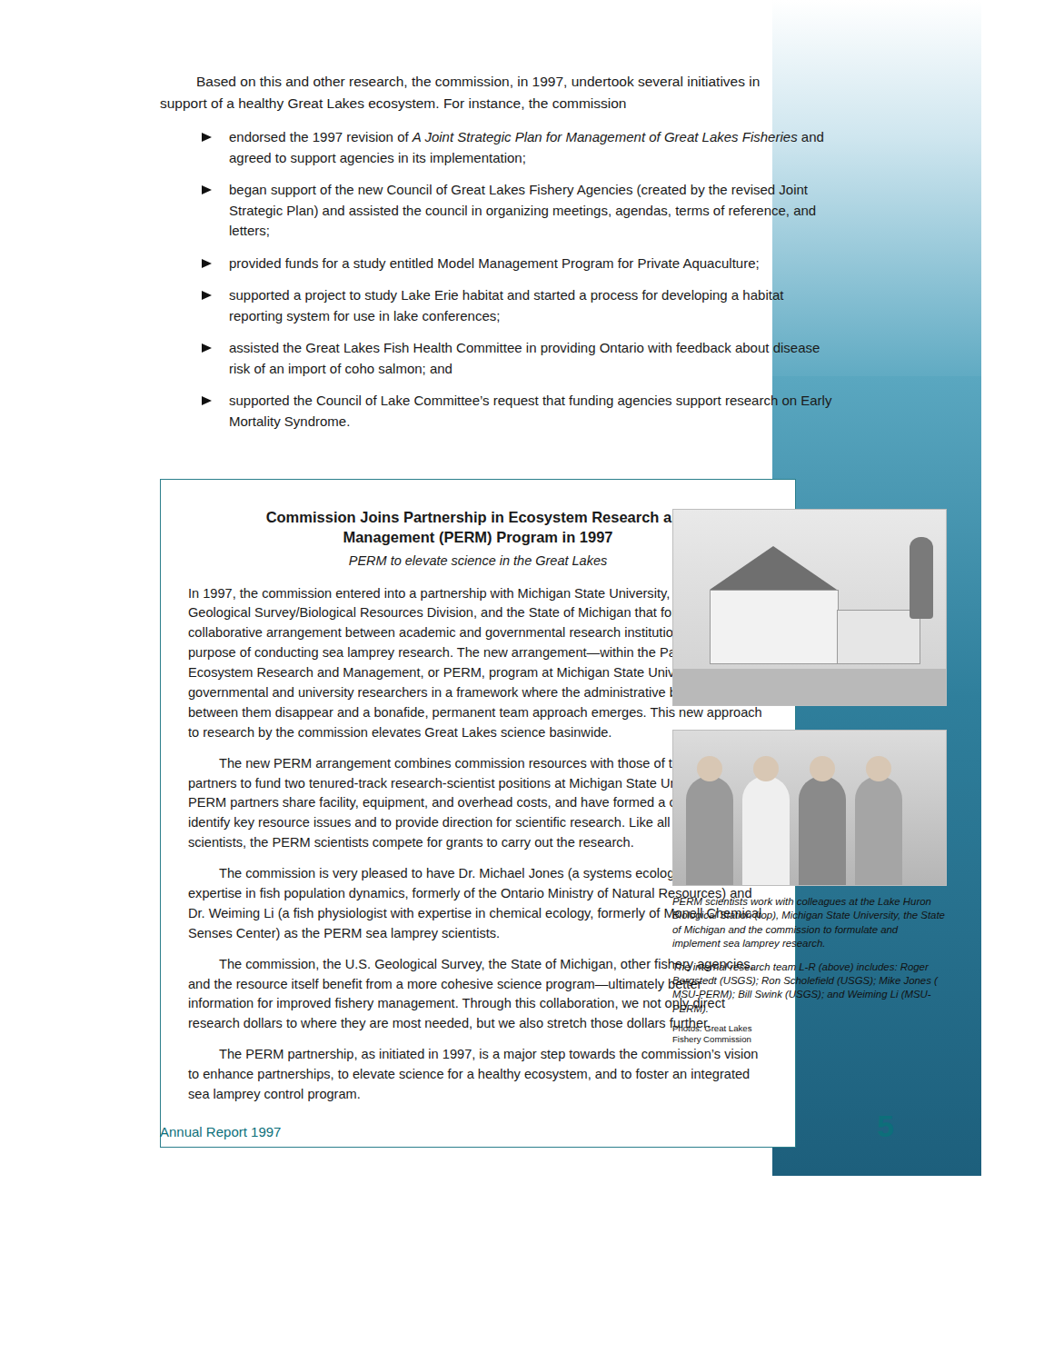Based on this and other research, the commission, in 1997, undertook several initiatives in support of a healthy Great Lakes ecosystem. For instance, the commission
endorsed the 1997 revision of A Joint Strategic Plan for Management of Great Lakes Fisheries and agreed to support agencies in its implementation;
began support of the new Council of Great Lakes Fishery Agencies (created by the revised Joint Strategic Plan) and assisted the council in organizing meetings, agendas, terms of reference, and letters;
provided funds for a study entitled Model Management Program for Private Aquaculture;
supported a project to study Lake Erie habitat and started a process for developing a habitat reporting system for use in lake conferences;
assisted the Great Lakes Fish Health Committee in providing Ontario with feedback about disease risk of an import of coho salmon; and
supported the Council of Lake Committee’s request that funding agencies support research on Early Mortality Syndrome.
Commission Joins Partnership in Ecosystem Research and Management (PERM) Program in 1997
PERM to elevate science in the Great Lakes
In 1997, the commission entered into a partnership with Michigan State University, the U.S. Geological Survey/Biological Resources Division, and the State of Michigan that forges a truly collaborative arrangement between academic and governmental research institutions for the purpose of conducting sea lamprey research. The new arrangement—within the Partnership in Ecosystem Research and Management, or PERM, program at Michigan State University—places governmental and university researchers in a framework where the administrative boundaries between them disappear and a bonafide, permanent team approach emerges. This new approach to research by the commission elevates Great Lakes science basinwide.
The new PERM arrangement combines commission resources with those of the other PERM partners to fund two tenured-track research-scientist positions at Michigan State University. The PERM partners share facility, equipment, and overhead costs, and have formed a committee to identify key resource issues and to provide direction for scientific research. Like all research scientists, the PERM scientists compete for grants to carry out the research.
The commission is very pleased to have Dr. Michael Jones (a systems ecologist with expertise in fish population dynamics, formerly of the Ontario Ministry of Natural Resources) and Dr. Weiming Li (a fish physiologist with expertise in chemical ecology, formerly of Monell Chemical Senses Center) as the PERM sea lamprey scientists.
The commission, the U.S. Geological Survey, the State of Michigan, other fishery agencies, and the resource itself benefit from a more cohesive science program—ultimately better information for improved fishery management. Through this collaboration, we not only direct research dollars to where they are most needed, but we also stretch those dollars further.
The PERM partnership, as initiated in 1997, is a major step towards the commission’s vision to enhance partnerships, to elevate science for a healthy ecosystem, and to foster an integrated sea lamprey control program.
PERM scientists work with colleagues at the Lake Huron Biological Station (top), Michigan State University, the State of Michigan and the commission to formulate and implement sea lamprey research.
The internal research team L-R (above) includes: Roger Bergstedt (USGS); Ron Scholefield (USGS); Mike Jones ( MSU-PERM); Bill Swink (USGS); and Weiming Li (MSU-PERM).
Photos: Great Lakes
Fishery Commission
Annual Report 1997
5